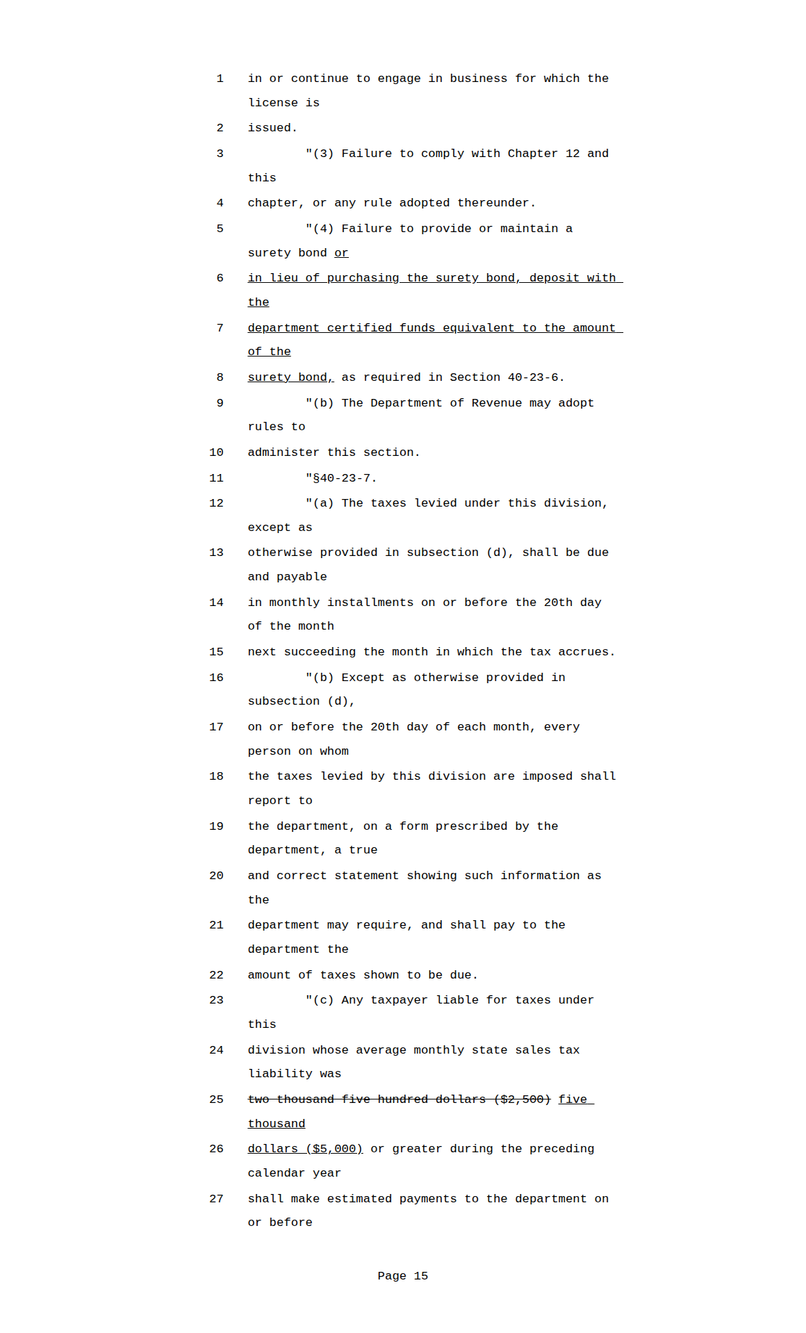| 1 | in or continue to engage in business for which the license is |
| 2 | issued. |
| 3 | "(3) Failure to comply with Chapter 12 and this |
| 4 | chapter, or any rule adopted thereunder. |
| 5 | "(4) Failure to provide or maintain a surety bond or |
| 6 | in lieu of purchasing the surety bond, deposit with the |
| 7 | department certified funds equivalent to the amount of the |
| 8 | surety bond, as required in Section 40-23-6. |
| 9 | "(b) The Department of Revenue may adopt rules to |
| 10 | administer this section. |
| 11 | "§40-23-7. |
| 12 | "(a) The taxes levied under this division, except as |
| 13 | otherwise provided in subsection (d), shall be due and payable |
| 14 | in monthly installments on or before the 20th day of the month |
| 15 | next succeeding the month in which the tax accrues. |
| 16 | "(b) Except as otherwise provided in subsection (d), |
| 17 | on or before the 20th day of each month, every person on whom |
| 18 | the taxes levied by this division are imposed shall report to |
| 19 | the department, on a form prescribed by the department, a true |
| 20 | and correct statement showing such information as the |
| 21 | department may require, and shall pay to the department the |
| 22 | amount of taxes shown to be due. |
| 23 | "(c) Any taxpayer liable for taxes under this |
| 24 | division whose average monthly state sales tax liability was |
| 25 | two thousand five hundred dollars ($2,500) five thousand |
| 26 | dollars ($5,000) or greater during the preceding calendar year |
| 27 | shall make estimated payments to the department on or before |
Page 15